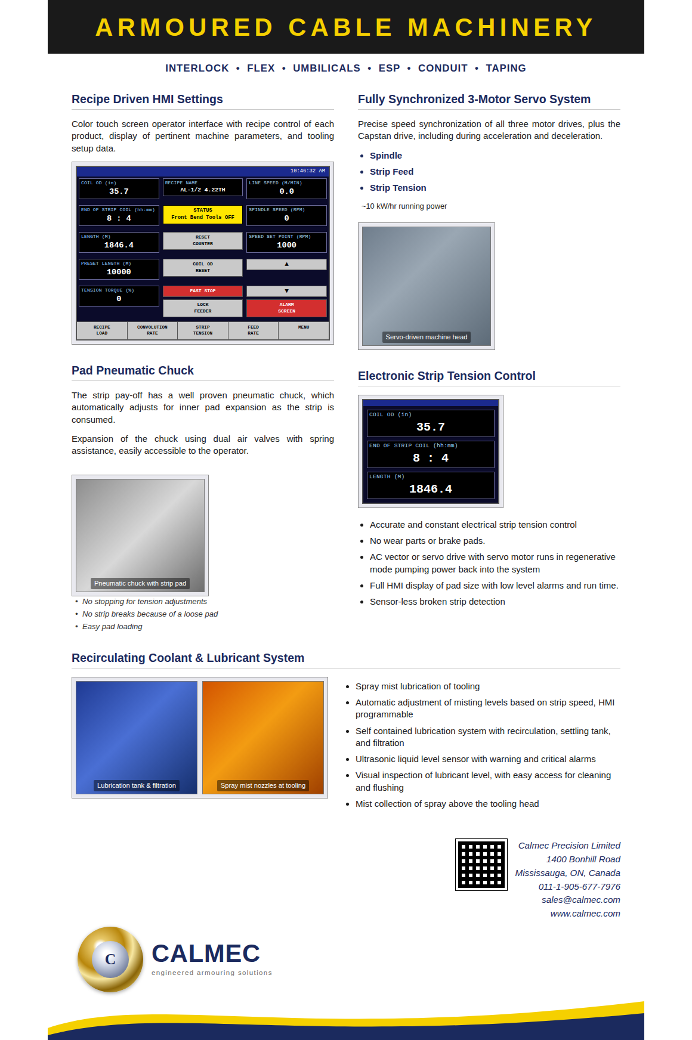ARMOURED CABLE MACHINERY
INTERLOCK • FLEX • UMBILICALS • ESP • CONDUIT • TAPING
Recipe Driven HMI Settings
Color touch screen operator interface with recipe control of each product, display of pertinent machine parameters, and tooling setup data.
10:46:32 AM
| COIL OD (in) 35.7 | RECIPE NAME AL-1/2 4.22TH | LINE SPEED (M/MIN) 0.0 |
| END OF STRIP COIL (hh:mm) 8 : 4 | STATUS Front Bend Tools OFF | SPINDLE SPEED (RPM) 0 |
| LENGTH (M) 1846.4 | RESET COUNTER | SPEED SET POINT (RPM) 1000 |
| PRESET LENGTH (M) 10000 | COIL OD RESET | ▲ |
| TENSION TORQUE (%) 0 | FAST STOP LOCK FEEDER | ▼ ALARM SCREEN |
RECIPE
LOAD
CONVOLUTION
RATE
STRIP
TENSION
FEED
RATE
MENU
Pad Pneumatic Chuck
The strip pay-off has a well proven pneumatic chuck, which automatically adjusts for inner pad expansion as the strip is consumed.
Expansion of the chuck using dual air valves with spring assistance, easily accessible to the operator.
Pneumatic chuck with strip pad
No stopping for tension adjustments
No strip breaks because of a loose pad
Easy pad loading
Fully Synchronized 3-Motor Servo System
Precise speed synchronization of all three motor drives, plus the Capstan drive, including during acceleration and deceleration.
Spindle
Strip Feed
Strip Tension
~10 kW/hr running power
Servo-driven machine head
Electronic Strip Tension Control
COIL OD (in) 35.7
END OF STRIP COIL (hh:mm) 8 : 4
LENGTH (M) 1846.4
Accurate and constant electrical strip tension control
No wear parts or brake pads.
AC vector or servo drive with servo motor runs in regenerative mode pumping power back into the system
Full HMI display of pad size with low level alarms and run time.
Sensor-less broken strip detection
Recirculating Coolant & Lubricant System
Lubrication tank & filtration
Spray mist nozzles at tooling
Spray mist lubrication of tooling
Automatic adjustment of misting levels based on strip speed, HMI programmable
Self contained lubrication system with recirculation, settling tank, and filtration
Ultrasonic liquid level sensor with warning and critical alarms
Visual inspection of lubricant level, with easy access for cleaning and flushing
Mist collection of spray above the tooling head
Calmec Precision Limited
1400 Bonhill Road
Mississauga, ON, Canada
011-1-905-677-7976
sales@calmec.com
www.calmec.com
C
CALMEC
engineered armouring solutions